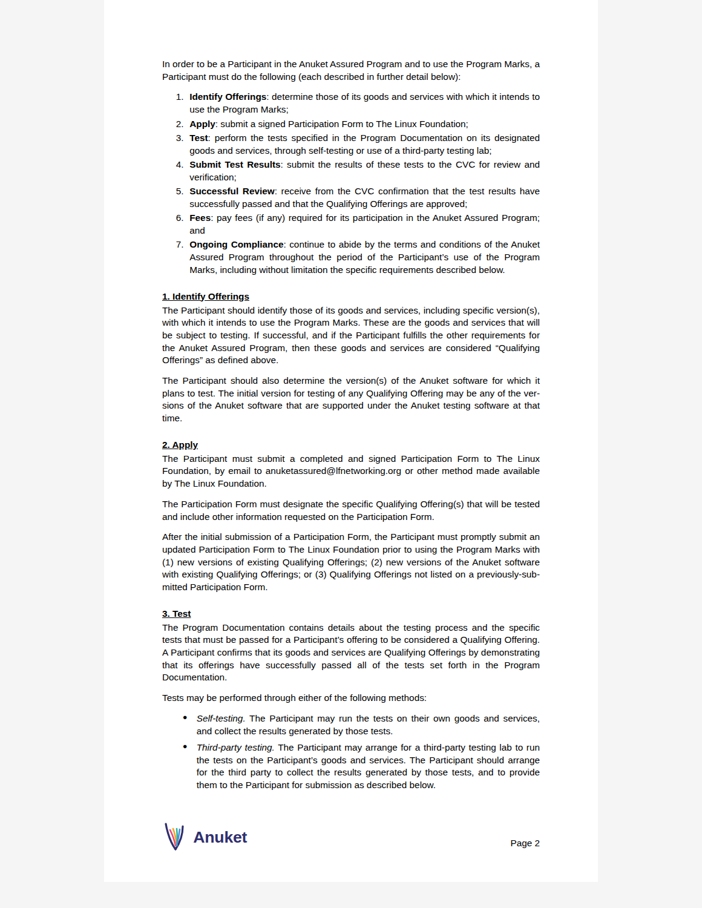In order to be a Participant in the Anuket Assured Program and to use the Program Marks, a Participant must do the following (each described in further detail below):
Identify Offerings: determine those of its goods and services with which it intends to use the Program Marks;
Apply: submit a signed Participation Form to The Linux Foundation;
Test: perform the tests specified in the Program Documentation on its designated goods and services, through self-testing or use of a third-party testing lab;
Submit Test Results: submit the results of these tests to the CVC for review and verification;
Successful Review: receive from the CVC confirmation that the test results have successfully passed and that the Qualifying Offerings are approved;
Fees: pay fees (if any) required for its participation in the Anuket Assured Program; and
Ongoing Compliance: continue to abide by the terms and conditions of the Anuket Assured Program throughout the period of the Participant’s use of the Program Marks, including without limitation the specific requirements described below.
1. Identify Offerings
The Participant should identify those of its goods and services, including specific version(s), with which it intends to use the Program Marks. These are the goods and services that will be subject to testing. If successful, and if the Participant fulfills the other requirements for the Anuket Assured Program, then these goods and services are considered “Qualifying Offerings” as defined above.
The Participant should also determine the version(s) of the Anuket software for which it plans to test. The initial version for testing of any Qualifying Offering may be any of the versions of the Anuket software that are supported under the Anuket testing software at that time.
2. Apply
The Participant must submit a completed and signed Participation Form to The Linux Foundation, by email to anuketassured@lfnetworking.org or other method made available by The Linux Foundation.
The Participation Form must designate the specific Qualifying Offering(s) that will be tested and include other information requested on the Participation Form.
After the initial submission of a Participation Form, the Participant must promptly submit an updated Participation Form to The Linux Foundation prior to using the Program Marks with (1) new versions of existing Qualifying Offerings; (2) new versions of the Anuket software with existing Qualifying Offerings; or (3) Qualifying Offerings not listed on a previously-submitted Participation Form.
3. Test
The Program Documentation contains details about the testing process and the specific tests that must be passed for a Participant’s offering to be considered a Qualifying Offering. A Participant confirms that its goods and services are Qualifying Offerings by demonstrating that its offerings have successfully passed all of the tests set forth in the Program Documentation.
Tests may be performed through either of the following methods:
Self-testing. The Participant may run the tests on their own goods and services, and collect the results generated by those tests.
Third-party testing. The Participant may arrange for a third-party testing lab to run the tests on the Participant’s goods and services. The Participant should arrange for the third party to collect the results generated by those tests, and to provide them to the Participant for submission as described below.
Anuket
Page 2